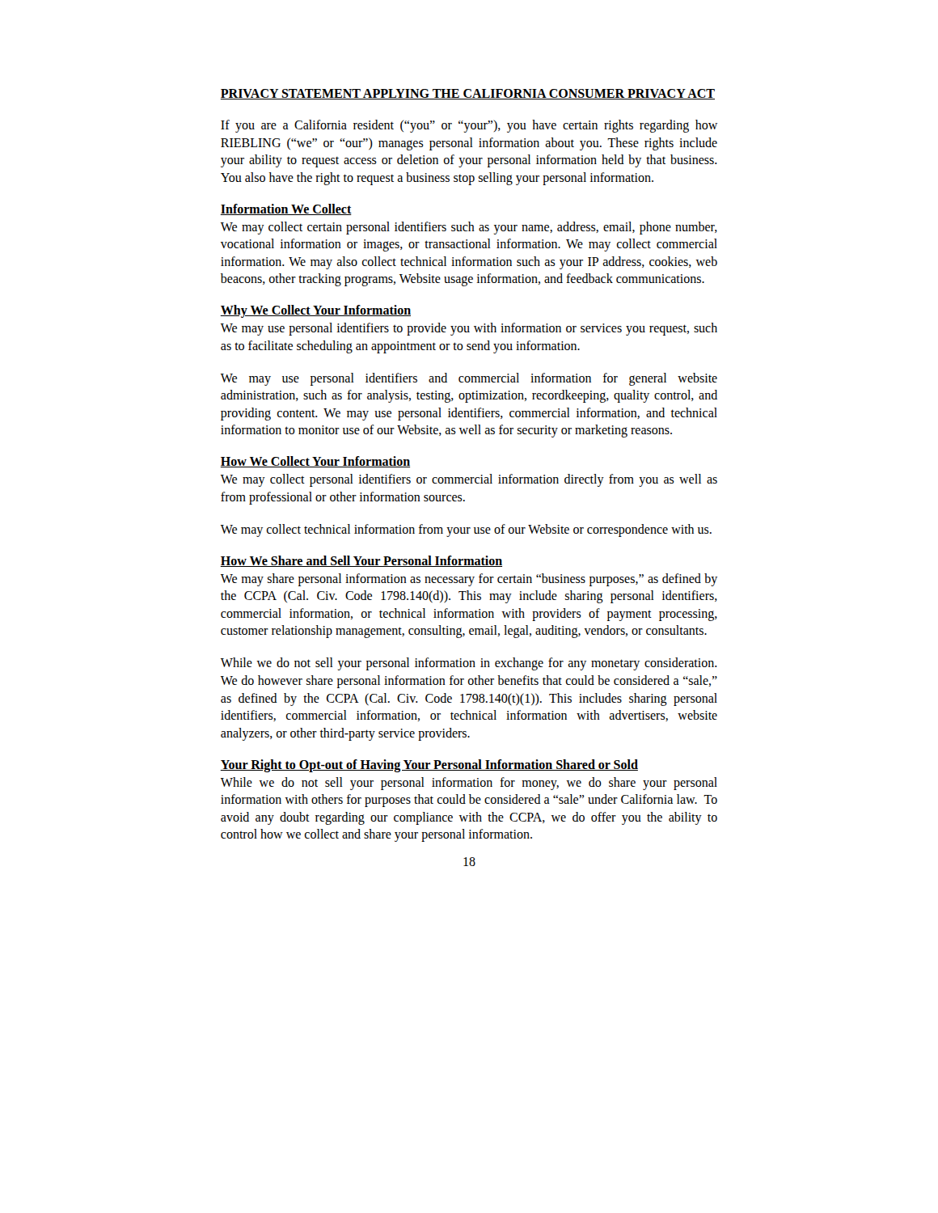PRIVACY STATEMENT APPLYING THE CALIFORNIA CONSUMER PRIVACY ACT
If you are a California resident (“you” or “your”), you have certain rights regarding how RIEBLING (“we” or “our”) manages personal information about you. These rights include your ability to request access or deletion of your personal information held by that business. You also have the right to request a business stop selling your personal information.
Information We Collect
We may collect certain personal identifiers such as your name, address, email, phone number, vocational information or images, or transactional information. We may collect commercial information. We may also collect technical information such as your IP address, cookies, web beacons, other tracking programs, Website usage information, and feedback communications.
Why We Collect Your Information
We may use personal identifiers to provide you with information or services you request, such as to facilitate scheduling an appointment or to send you information.
We may use personal identifiers and commercial information for general website administration, such as for analysis, testing, optimization, recordkeeping, quality control, and providing content. We may use personal identifiers, commercial information, and technical information to monitor use of our Website, as well as for security or marketing reasons.
How We Collect Your Information
We may collect personal identifiers or commercial information directly from you as well as from professional or other information sources.
We may collect technical information from your use of our Website or correspondence with us.
How We Share and Sell Your Personal Information
We may share personal information as necessary for certain “business purposes,” as defined by the CCPA (Cal. Civ. Code 1798.140(d)). This may include sharing personal identifiers, commercial information, or technical information with providers of payment processing, customer relationship management, consulting, email, legal, auditing, vendors, or consultants.
While we do not sell your personal information in exchange for any monetary consideration. We do however share personal information for other benefits that could be considered a “sale,” as defined by the CCPA (Cal. Civ. Code 1798.140(t)(1)). This includes sharing personal identifiers, commercial information, or technical information with advertisers, website analyzers, or other third-party service providers.
Your Right to Opt-out of Having Your Personal Information Shared or Sold
While we do not sell your personal information for money, we do share your personal information with others for purposes that could be considered a “sale” under California law. To avoid any doubt regarding our compliance with the CCPA, we do offer you the ability to control how we collect and share your personal information.
18